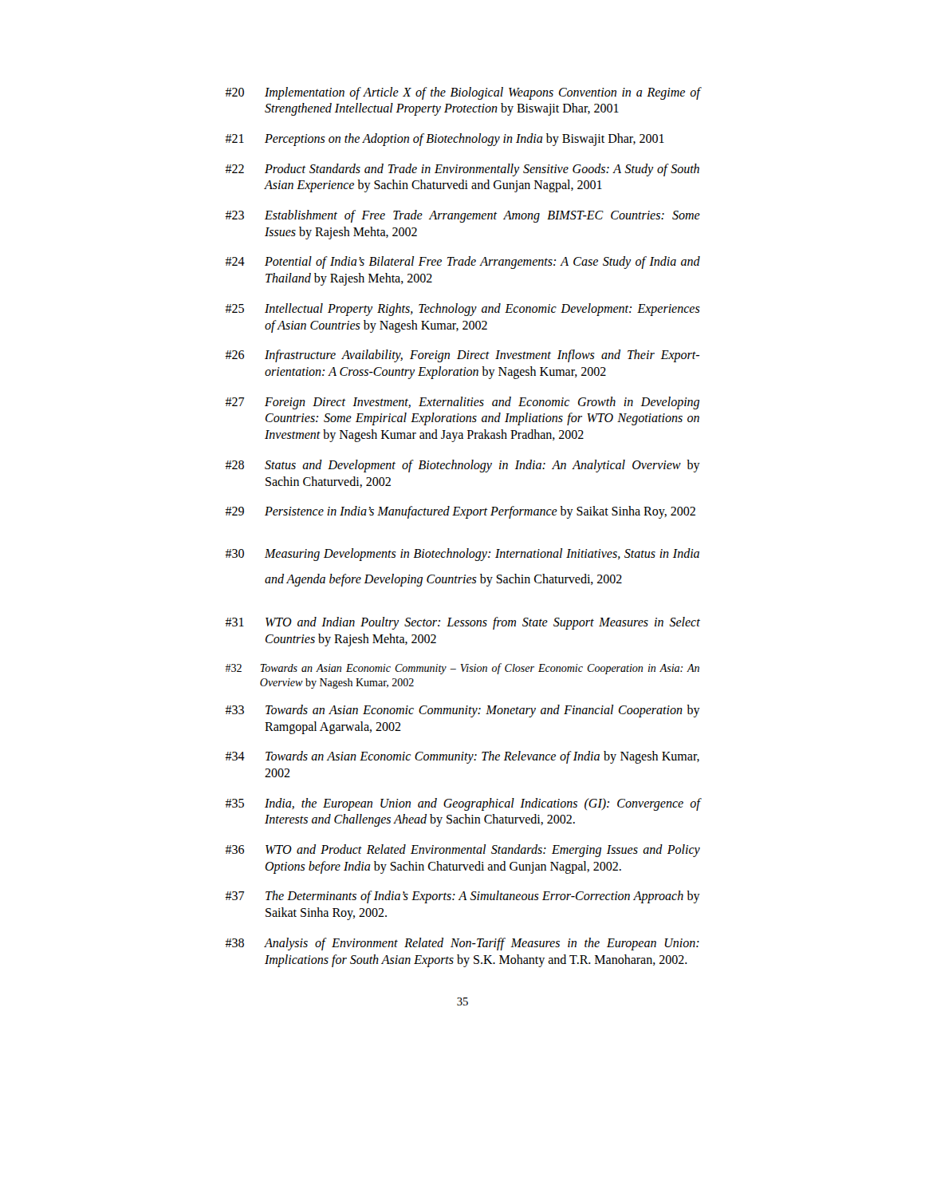#20
Implementation of Article X of the Biological Weapons Convention in a Regime of Strengthened Intellectual Property Protection by Biswajit Dhar, 2001
#21
Perceptions on the Adoption of Biotechnology in India by Biswajit Dhar, 2001
#22
Product Standards and Trade in Environmentally Sensitive Goods: A Study of South Asian Experience by Sachin Chaturvedi and Gunjan Nagpal, 2001
#23
Establishment of Free Trade Arrangement Among BIMST-EC Countries: Some Issues by Rajesh Mehta, 2002
#24
Potential of India’s Bilateral Free Trade Arrangements: A Case Study of India and Thailand by Rajesh Mehta, 2002
#25
Intellectual Property Rights, Technology and Economic Development: Experiences of Asian Countries by Nagesh Kumar, 2002
#26
Infrastructure Availability, Foreign Direct Investment Inflows and Their Export-orientation: A Cross-Country Exploration by Nagesh Kumar, 2002
#27
Foreign Direct Investment, Externalities and Economic Growth in Developing Countries: Some Empirical Explorations and Impliations for WTO Negotiations on Investment by Nagesh Kumar and Jaya Prakash Pradhan, 2002
#28
Status and Development of Biotechnology in India: An Analytical Overview by Sachin Chaturvedi, 2002
#29
Persistence in India’s Manufactured Export Performance by Saikat Sinha Roy, 2002
#30
Measuring Developments in Biotechnology: International Initiatives, Status in India and Agenda before Developing Countries by Sachin Chaturvedi, 2002
#31
WTO and Indian Poultry Sector: Lessons from State Support Measures in Select Countries by Rajesh Mehta, 2002
#32
Towards an Asian Economic Community – Vision of Closer Economic Cooperation in Asia: An Overview by Nagesh Kumar, 2002
#33
Towards an Asian Economic Community: Monetary and Financial Cooperation by Ramgopal Agarwala, 2002
#34
Towards an Asian Economic Community: The Relevance of India by Nagesh Kumar, 2002
#35
India, the European Union and Geographical Indications (GI): Convergence of Interests and Challenges Ahead by Sachin Chaturvedi, 2002.
#36
WTO and Product Related Environmental Standards: Emerging Issues and Policy Options before India by Sachin Chaturvedi and Gunjan Nagpal, 2002.
#37
The Determinants of India’s Exports: A Simultaneous Error-Correction Approach by Saikat Sinha Roy, 2002.
#38
Analysis of Environment Related Non-Tariff Measures in the European Union: Implications for South Asian Exports by S.K. Mohanty and T.R. Manoharan, 2002.
35